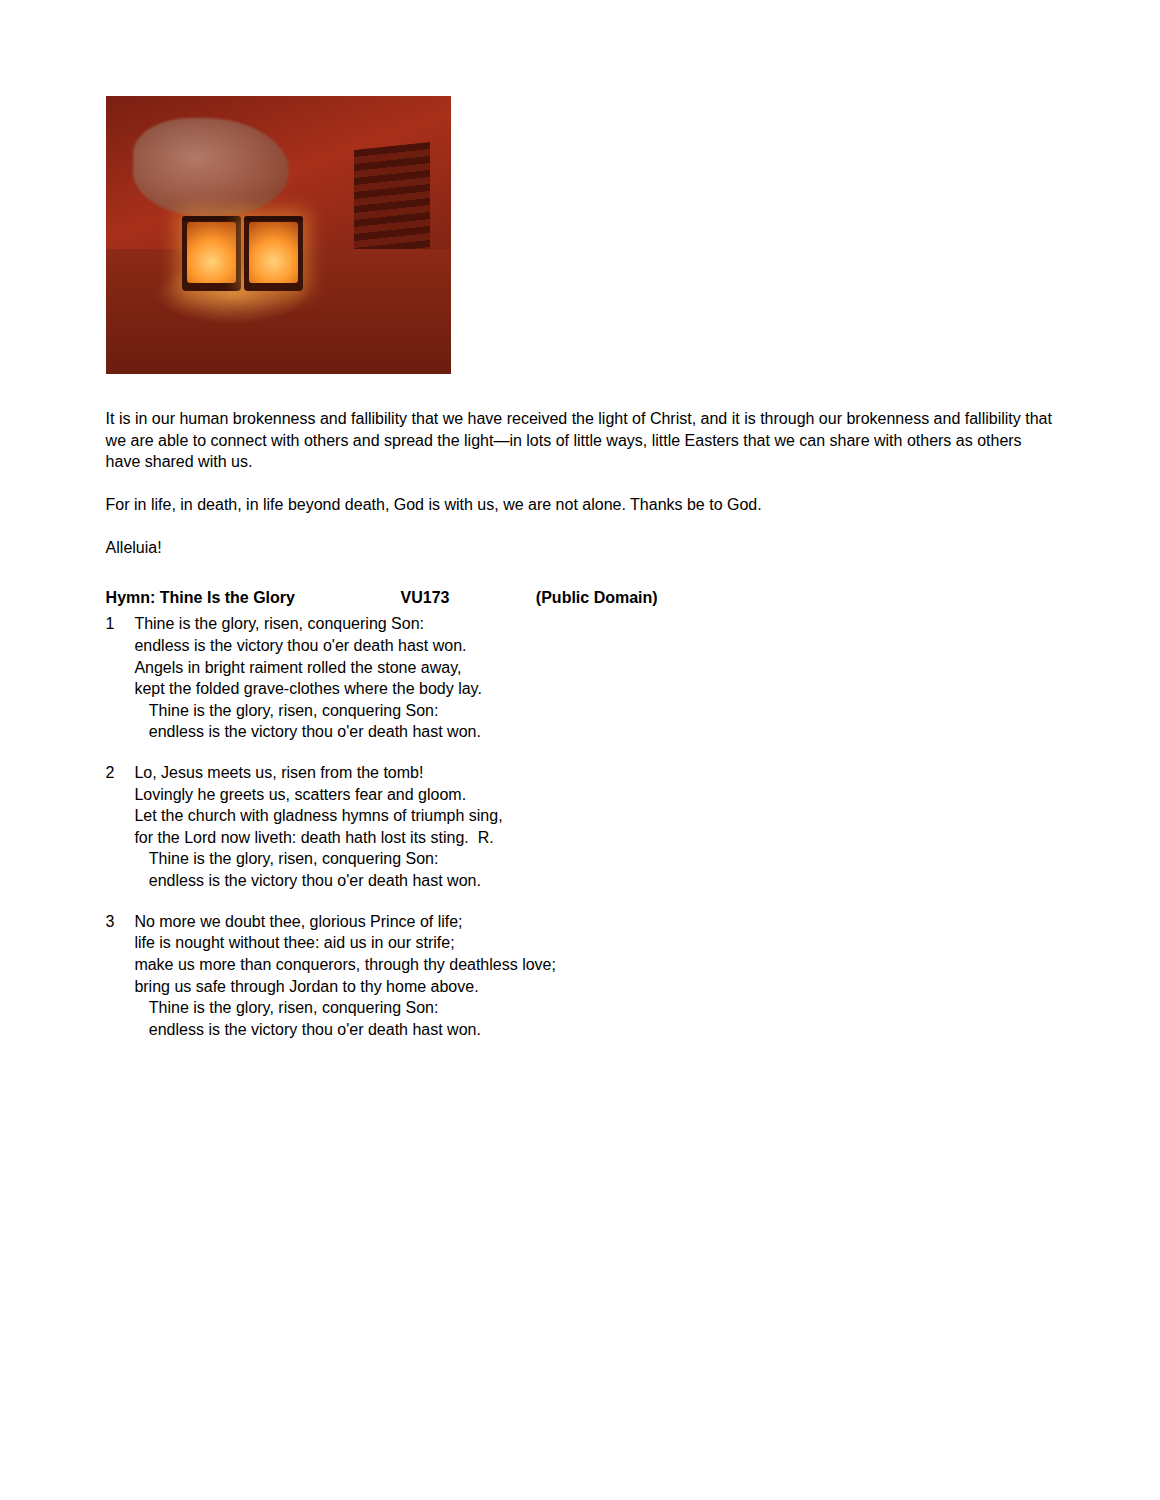It is in our human brokenness and fallibility that we have received the light of Christ, and it is through our brokenness and fallibility that we are able to connect with others and spread the light—in lots of little ways, little Easters that we can share with others as others have shared with us.
For in life, in death, in life beyond death, God is with us, we are not alone. Thanks be to God.
Alleluia!
Hymn: Thine Is the GloryVU173(Public Domain)
1 Thine is the glory, risen, conquering Son: endless is the victory thou o'er death hast won. Angels in bright raiment rolled the stone away, kept the folded grave-clothes where the body lay. Thine is the glory, risen, conquering Son: endless is the victory thou o'er death hast won.
2 Lo, Jesus meets us, risen from the tomb! Lovingly he greets us, scatters fear and gloom. Let the church with gladness hymns of triumph sing, for the Lord now liveth: death hath lost its sting. R. Thine is the glory, risen, conquering Son: endless is the victory thou o'er death hast won.
3 No more we doubt thee, glorious Prince of life; life is nought without thee: aid us in our strife; make us more than conquerors, through thy deathless love; bring us safe through Jordan to thy home above. Thine is the glory, risen, conquering Son: endless is the victory thou o'er death hast won.